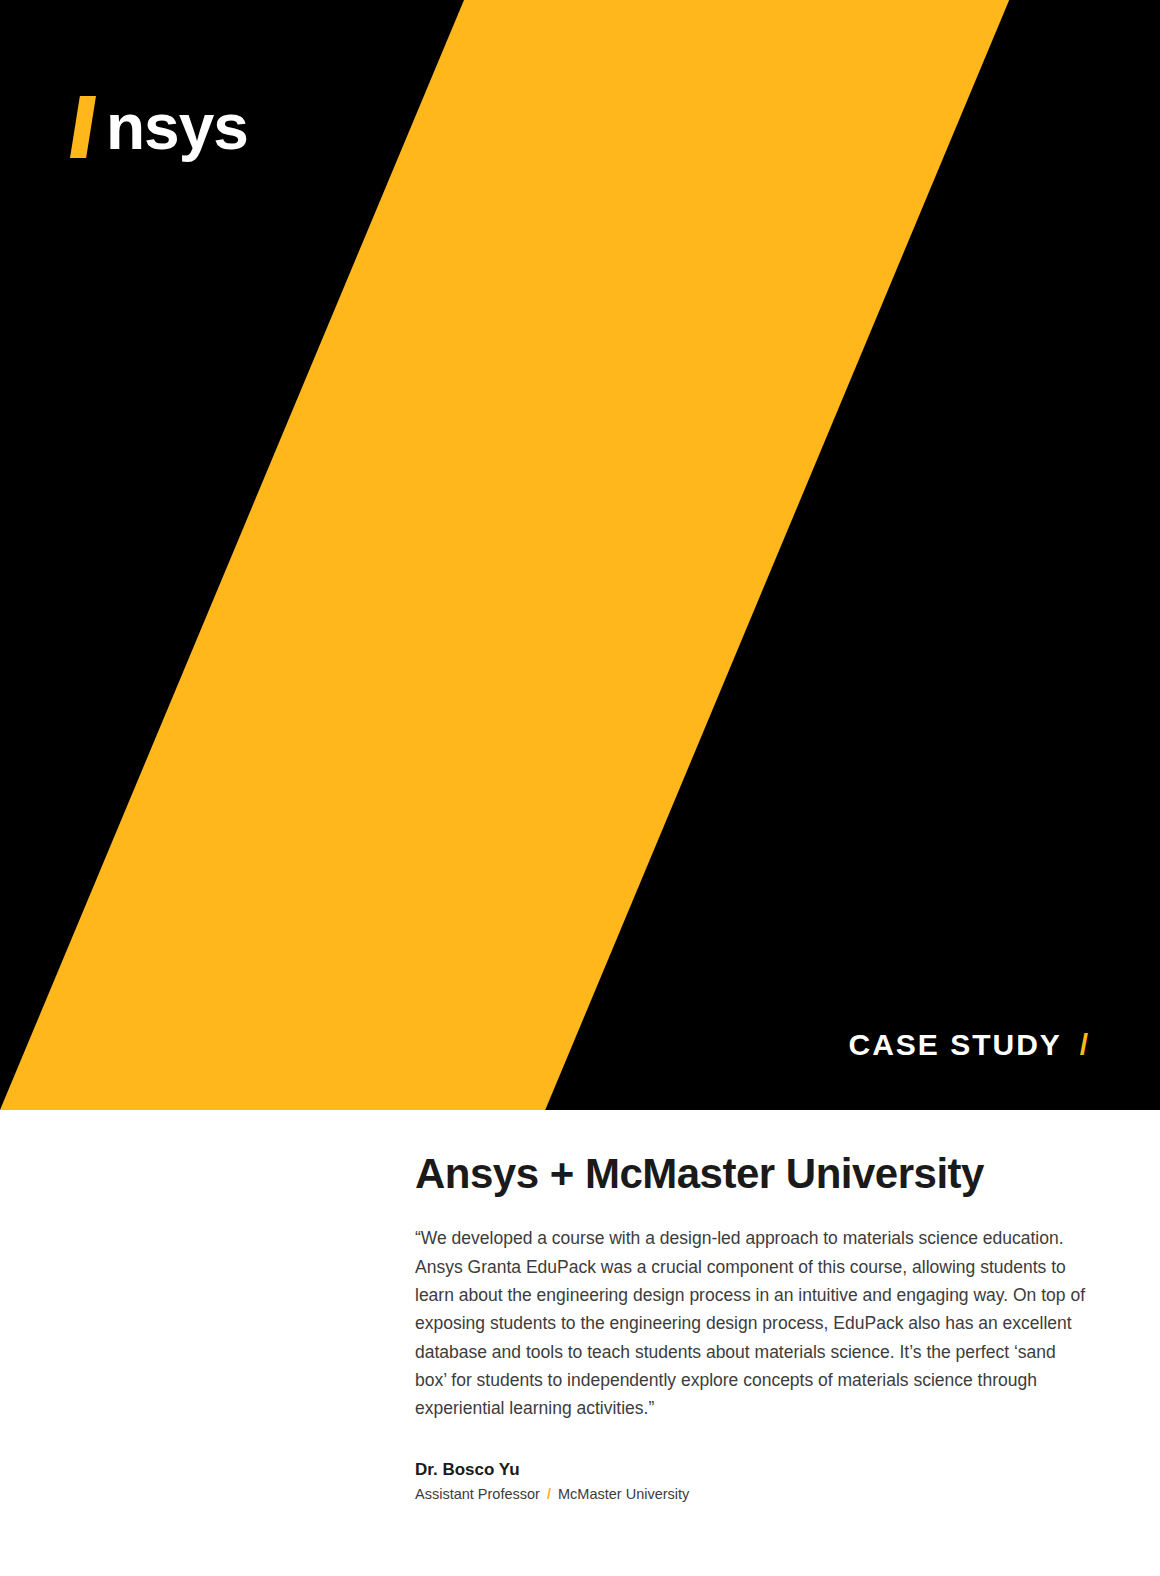nsys
CASE STUDY /
Ansys + McMaster University
“We developed a course with a design-led approach to materials science education. Ansys Granta EduPack was a crucial component of this course, allowing students to learn about the engineering design process in an intuitive and engaging way. On top of exposing students to the engineering design process, EduPack also has an excellent database and tools to teach students about materials science. It’s the perfect ‘sand box’ for students to independently explore concepts of materials science through experiential learning activities.”
Dr. Bosco Yu
Assistant Professor / McMaster University